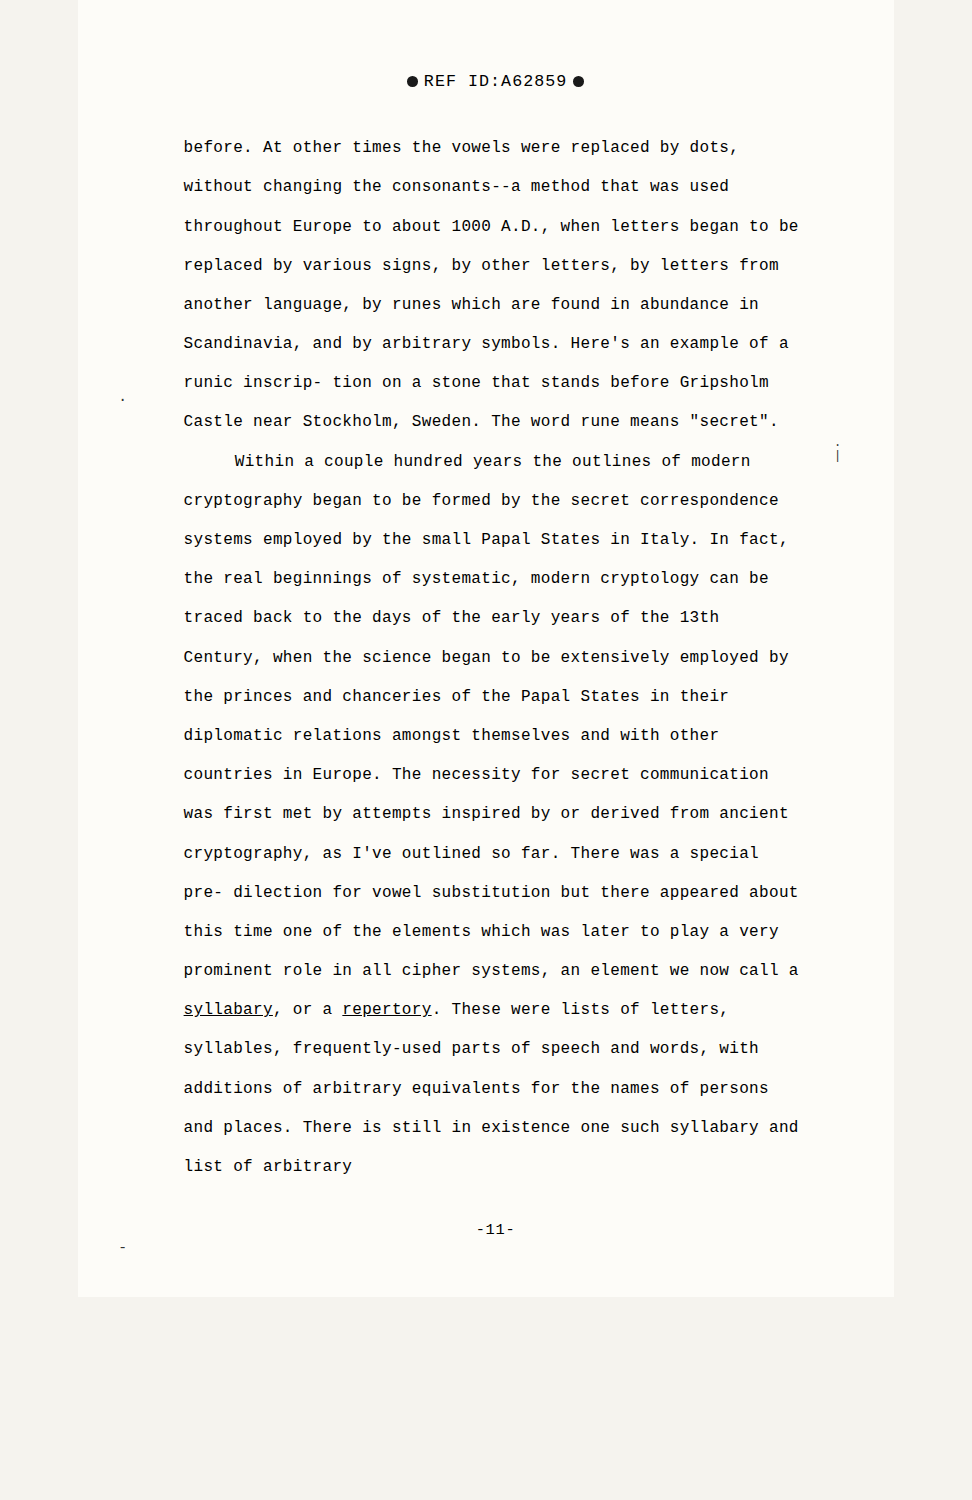REF ID:A62859
. - .
|
before. At other times the vowels were replaced by dots, without changing the consonants--a method that was used throughout Europe to about 1000 A.D., when letters began to be replaced by various signs, by other letters, by letters from another language, by runes which are found in abundance in Scandinavia, and by arbitrary symbols. Here's an example of a runic inscrip- tion on a stone that stands before Gripsholm Castle near Stockholm, Sweden. The word rune means "secret".
Within a couple hundred years the outlines of modern cryptography began to be formed by the secret correspondence systems employed by the small Papal States in Italy. In fact, the real beginnings of systematic, modern cryptology can be traced back to the days of the early years of the 13th Century, when the science began to be extensively employed by the princes and chanceries of the Papal States in their diplomatic relations amongst themselves and with other countries in Europe. The necessity for secret communication was first met by attempts inspired by or derived from ancient cryptography, as I've outlined so far. There was a special pre- dilection for vowel substitution but there appeared about this time one of the elements which was later to play a very prominent role in all cipher systems, an element we now call a syllabary, or a repertory. These were lists of letters, syllables, frequently-used parts of speech and words, with additions of arbitrary equivalents for the names of persons and places. There is still in existence one such syllabary and list of arbitrary
-11-